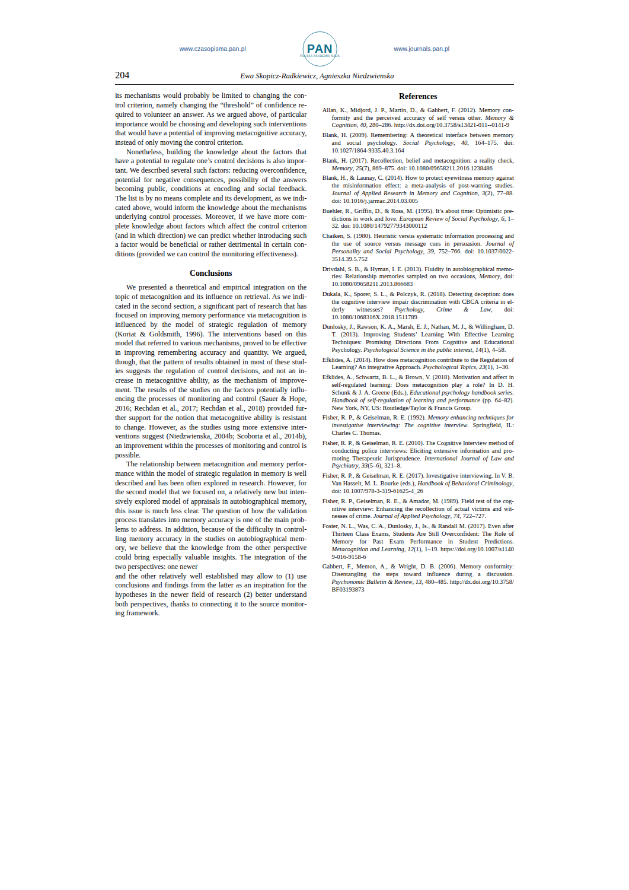www.czasopisma.pan.pl
PAN POLSKA AKADEMIA NAUK
www.journals.pan.pl
204 Ewa Skopicz-Radkiewicz, Agnieszka Niedzwienska
its mechanisms would probably be limited to changing the control criterion, namely changing the “threshold” of confidence required to volunteer an answer. As we argued above, of particular importance would be choosing and developing such interventions that would have a potential of improving metacognitive accuracy, instead of only moving the control criterion.
Nonetheless, building the knowledge about the factors that have a potential to regulate one’s control decisions is also important. We described several such factors: reducing overconfidence, potential for negative consequences, possibility of the answers becoming public, conditions at encoding and social feedback. The list is by no means complete and its development, as we indicated above, would inform the knowledge about the mechanisms underlying control processes. Moreover, if we have more complete knowledge about factors which affect the control criterion (and in which direction) we can predict whether introducing such a factor would be beneficial or rather detrimental in certain conditions (provided we can control the monitoring effectiveness).
Conclusions
We presented a theoretical and empirical integration on the topic of metacognition and its influence on retrieval. As we indicated in the second section, a significant part of research that has focused on improving memory performance via metacognition is influenced by the model of strategic regulation of memory (Koriat & Goldsmith, 1996). The interventions based on this model that referred to various mechanisms, proved to be effective in improving remembering accuracy and quantity. We argued, though, that the pattern of results obtained in most of these studies suggests the regulation of control decisions, and not an increase in metacognitive ability, as the mechanism of improvement. The results of the studies on the factors potentially influencing the processes of monitoring and control (Sauer & Hope, 2016; Rechdan et al., 2017; Rechdan et al., 2018) provided further support for the notion that metacognitive ability is resistant to change. However, as the studies using more extensive interventions suggest (Niedzwienska, 2004b; Scoboria et al., 2014b), an improvement within the processes of monitoring and control is possible.
The relationship between metacognition and memory performance within the model of strategic regulation in memory is well described and has been often explored in research. However, for the second model that we focused on, a relatively new but intensively explored model of appraisals in autobiographical memory, this issue is much less clear. The question of how the validation process translates into memory accuracy is one of the main problems to address. In addition, because of the difficulty in controlling memory accuracy in the studies on autobiographical memory, we believe that the knowledge from the other perspective could bring especially valuable insights. The integration of the two perspectives: one newer
and the other relatively well established may allow to (1) use conclusions and findings from the latter as an inspiration for the hypotheses in the newer field of research (2) better understand both perspectives, thanks to connecting it to the source monitoring framework.
References
Allan, K., Midjord, J. P., Martin, D., & Gabbert, F. (2012). Memory conformity and the perceived accuracy of self versus other. Memory & Cognition, 40, 280–286. http://dx.doi.org/10.3758/s13421-011--0141-9
Blank, H. (2009). Remembering: A theoretical interface between memory and social psychology. Social Psychology, 40, 164–175. doi: 10.1027/1864-9335.40.3.164
Blank, H. (2017). Recollection, belief and metacognition: a reality check, Memory, 25(7), 869–875. doi: 10.1080/09658211.2016.1238486
Blank, H., & Launay, C. (2014). How to protect eyewitness memory against the misinformation effect: a meta-analysis of post-warning studies. Journal of Applied Research in Memory and Cognition, 3(2), 77–88. doi: 10.1016/j.jarmac.2014.03.005
Buehler, R., Griffin, D., & Ross, M. (1995). It’s about time: Optimistic predictions in work and love. European Review of Social Psychology, 6, 1–32. doi: 10.1080/14792779343000112
Chaiken, S. (1980). Heuristic versus systematic information processing and the use of source versus message cues in persuasion. Journal of Personality and Social Psychology, 39, 752–766. doi: 10.1037/0022-3514.39.5.752
Drivdahl, S. B., & Hyman, I. E. (2013). Fluidity in autobiographical memories: Relationship memories sampled on two occasions, Memory, doi: 10.1080/09658211.2013.866683
Dukala, K., Sporer, S. L., & Polczyk, R. (2018). Detecting deception: does the cognitive interview impair discrimination with CBCA criteria in elderly witnesses? Psychology, Crime & Law, doi: 10.1080/1068316X.2018.1511789
Dunlosky, J., Rawson, K. A., Marsh, E. J., Nathan, M. J., & Willingham, D. T. (2013). Improving Students’ Learning With Effective Learning Techniques: Promising Directions From Cognitive and Educational Psychology. Psychological Science in the public interest, 14(1), 4–58.
Efklides, A. (2014). How does metacognition contribute to the Regulation of Learning? An integrative Approach. Psychological Topics, 23(1), 1–30.
Efklides, A., Schwartz, B. L., & Brown, V. (2018). Motivation and affect in self-regulated learning: Does metacognition play a role? In D. H. Schunk & J. A. Greene (Eds.), Educational psychology handbook series. Handbook of self-regulation of learning and performance (pp. 64–82). New York, NY, US: Routledge/Taylor & Francis Group.
Fisher, R. P., & Geiselman, R. E. (1992). Memory enhancing techniques for investigative interviewing: The cognitive interview. Springfield, IL: Charles C. Thomas.
Fisher, R. P., & Geiselman, R. E. (2010). The Cognitive Interview method of conducting police interviews: Eliciting extensive information and promoting Therapeutic Jurisprudence. International Journal of Law and Psychiatry, 33(5–6), 321–8.
Fisher, R. P., & Geiselman, R. E. (2017). Investigative interviewing. In V. B. Van Hasselt, M. L. Bourke (eds.), Handbook of Behavioral Criminology, doi: 10.1007/978-3-319-61625-4_26
Fisher, R. P., Geiselman, R. E., & Amador, M. (1989). Field test of the cognitive interview: Enhancing the recollection of actual victims and witnesses of crime. Journal of Applied Psychology, 74, 722–727.
Foster, N. L., Was, C. A., Dunlosky, J., Is., & Randall M. (2017). Even after Thirteen Class Exams, Students Are Still Overconfident: The Role of Memory for Past Exam Performance in Student Predictions. Metacognition and Learning, 12(1), 1–19. https://doi.org/10.1007/s11409-016-9158-6
Gabbert, F., Memon, A., & Wright, D. B. (2006). Memory conformity: Disentangling the steps toward influence during a discussion. Psychonomic Bulletin & Review, 13, 480–485. http://dx.doi.org/10.3758/BF03193873